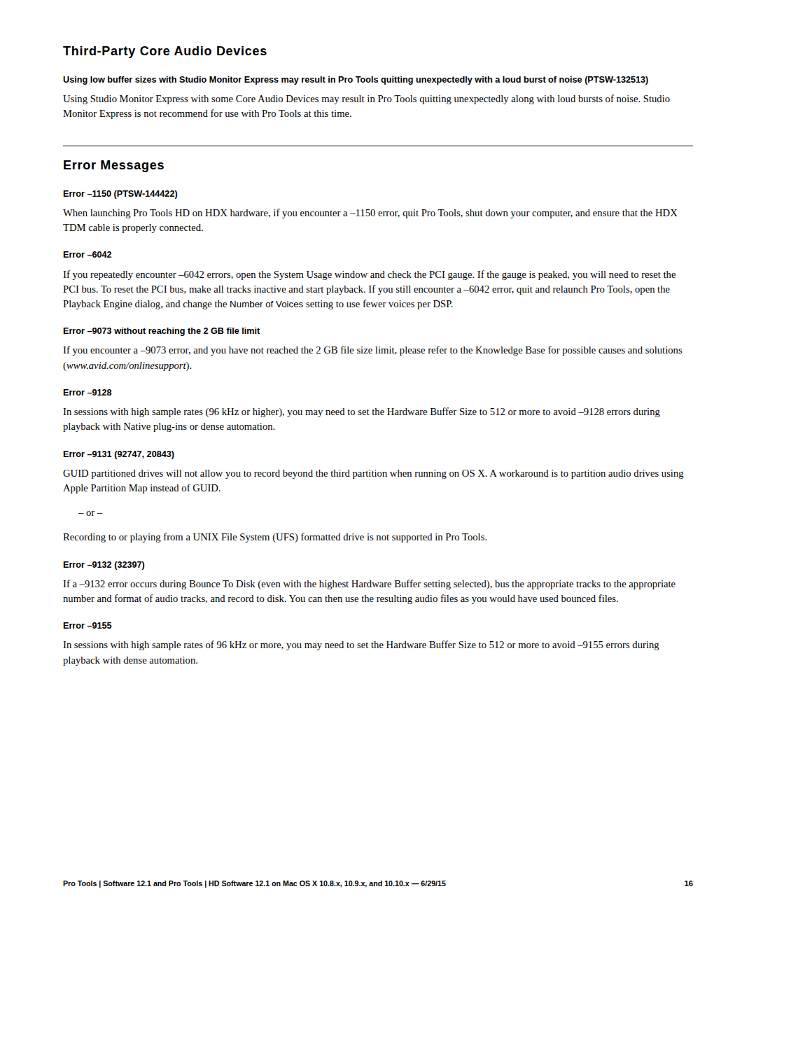Third-Party Core Audio Devices
Using low buffer sizes with Studio Monitor Express may result in Pro Tools quitting unexpectedly with a loud burst of noise (PTSW-132513)
Using Studio Monitor Express with some Core Audio Devices may result in Pro Tools quitting unexpectedly along with loud bursts of noise. Studio Monitor Express is not recommend for use with Pro Tools at this time.
Error Messages
Error –1150 (PTSW-144422)
When launching Pro Tools HD on HDX hardware, if you encounter a –1150 error, quit Pro Tools, shut down your computer, and ensure that the HDX TDM cable is properly connected.
Error –6042
If you repeatedly encounter –6042 errors, open the System Usage window and check the PCI gauge. If the gauge is peaked, you will need to reset the PCI bus. To reset the PCI bus, make all tracks inactive and start playback. If you still encounter a –6042 error, quit and relaunch Pro Tools, open the Playback Engine dialog, and change the Number of Voices setting to use fewer voices per DSP.
Error –9073 without reaching the 2 GB file limit
If you encounter a –9073 error, and you have not reached the 2 GB file size limit, please refer to the Knowledge Base for possible causes and solutions (www.avid.com/onlinesupport).
Error –9128
In sessions with high sample rates (96 kHz or higher), you may need to set the Hardware Buffer Size to 512 or more to avoid –9128 errors during playback with Native plug-ins or dense automation.
Error –9131 (92747, 20843)
GUID partitioned drives will not allow you to record beyond the third partition when running on OS X. A workaround is to partition audio drives using Apple Partition Map instead of GUID.
– or –
Recording to or playing from a UNIX File System (UFS) formatted drive is not supported in Pro Tools.
Error –9132 (32397)
If a –9132 error occurs during Bounce To Disk (even with the highest Hardware Buffer setting selected), bus the appropriate tracks to the appropriate number and format of audio tracks, and record to disk. You can then use the resulting audio files as you would have used bounced files.
Error –9155
In sessions with high sample rates of 96 kHz or more, you may need to set the Hardware Buffer Size to 512 or more to avoid –9155 errors during playback with dense automation.
Pro Tools | Software 12.1 and Pro Tools | HD Software 12.1 on Mac OS X 10.8.x, 10.9.x, and 10.10.x — 6/29/15 16